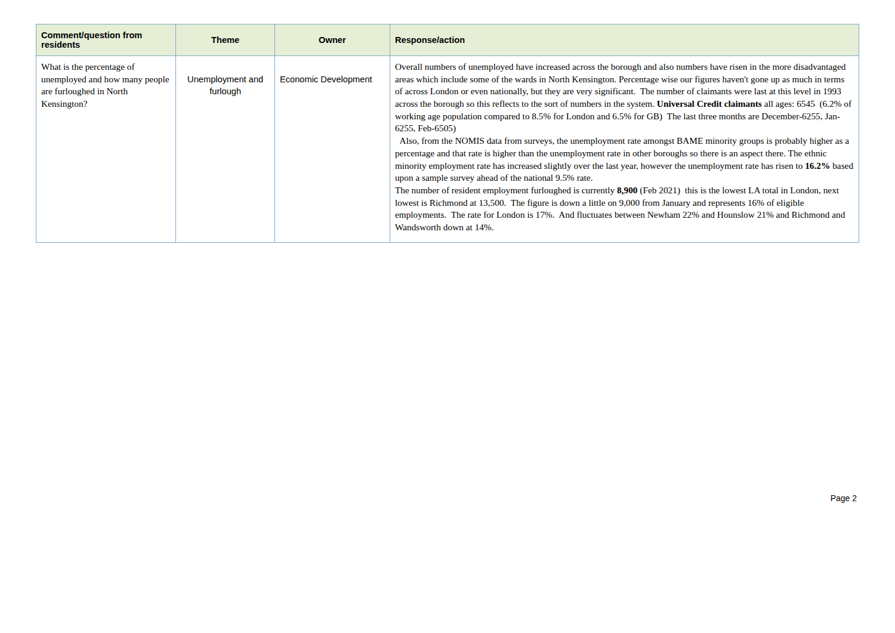| Comment/question from residents | Theme | Owner | Response/action |
| --- | --- | --- | --- |
| What is the percentage of unemployed and how many people are furloughed in North Kensington? | Unemployment and furlough | Economic Development | Overall numbers of unemployed have increased across the borough and also numbers have risen in the more disadvantaged areas which include some of the wards in North Kensington. Percentage wise our figures haven't gone up as much in terms of across London or even nationally, but they are very significant. The number of claimants were last at this level in 1993 across the borough so this reflects to the sort of numbers in the system. Universal Credit claimants all ages: 6545 (6.2% of working age population compared to 8.5% for London and 6.5% for GB) The last three months are December-6255, Jan-6255, Feb-6505) Also, from the NOMIS data from surveys, the unemployment rate amongst BAME minority groups is probably higher as a percentage and that rate is higher than the unemployment rate in other boroughs so there is an aspect there. The ethnic minority employment rate has increased slightly over the last year, however the unemployment rate has risen to 16.2% based upon a sample survey ahead of the national 9.5% rate. The number of resident employment furloughed is currently 8,900 (Feb 2021) this is the lowest LA total in London, next lowest is Richmond at 13,500. The figure is down a little on 9,000 from January and represents 16% of eligible employments. The rate for London is 17%. And fluctuates between Newham 22% and Hounslow 21% and Richmond and Wandsworth down at 14%. |
Page 2